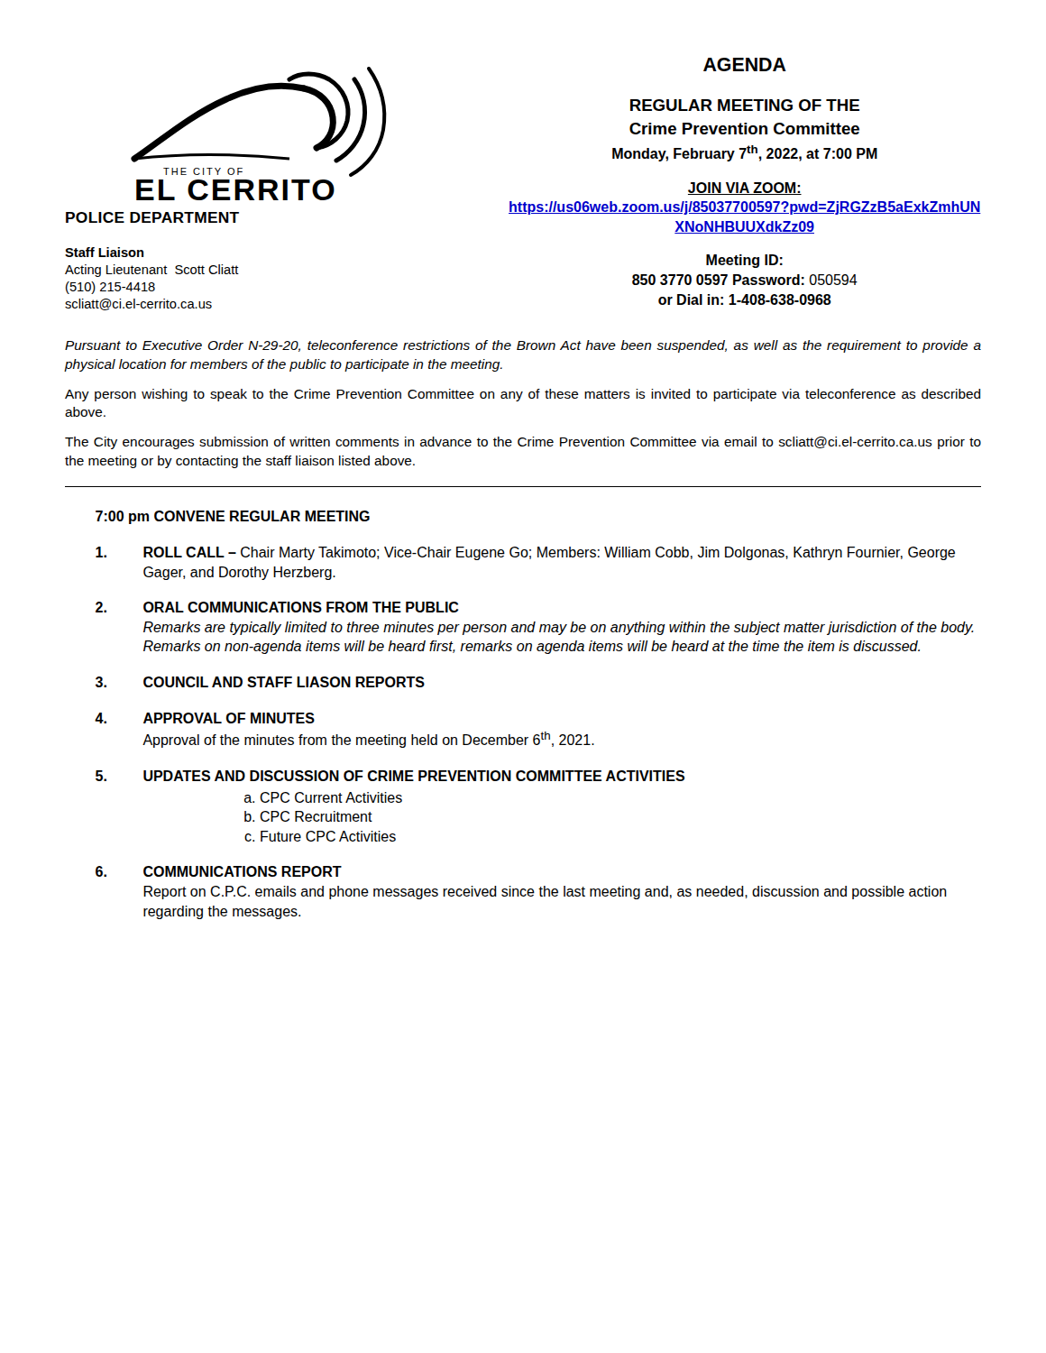THE CITY OF EL CERRITO
POLICE DEPARTMENT
Staff Liaison
Acting Lieutenant Scott Cliatt
(510) 215-4418
scliatt@ci.el-cerrito.ca.us
AGENDA
REGULAR MEETING OF THE
Crime Prevention Committee
Monday, February 7th, 2022, at 7:00 PM
JOIN VIA ZOOM:
https://us06web.zoom.us/j/85037700597?pwd=ZjRGZzB5aExkZmhUNXNoNHBUUXdkZz09
Meeting ID:
850 3770 0597 Password: 050594
or Dial in: 1-408-638-0968
Pursuant to Executive Order N-29-20, teleconference restrictions of the Brown Act have been suspended, as well as the requirement to provide a physical location for members of the public to participate in the meeting.
Any person wishing to speak to the Crime Prevention Committee on any of these matters is invited to participate via teleconference as described above.
The City encourages submission of written comments in advance to the Crime Prevention Committee via email to scliatt@ci.el-cerrito.ca.us prior to the meeting or by contacting the staff liaison listed above.
7:00 pm CONVENE REGULAR MEETING
1. ROLL CALL – Chair Marty Takimoto; Vice-Chair Eugene Go; Members: William Cobb, Jim Dolgonas, Kathryn Fournier, George Gager, and Dorothy Herzberg.
2.
ORAL COMMUNICATIONS FROM THE PUBLIC
Remarks are typically limited to three minutes per person and may be on anything within the subject matter jurisdiction of the body. Remarks on non-agenda items will be heard first, remarks on agenda items will be heard at the time the item is discussed.
3. COUNCIL AND STAFF LIASON REPORTS
4.
APPROVAL OF MINUTES
Approval of the minutes from the meeting held on December 6th, 2021.
5.
UPDATES AND DISCUSSION OF CRIME PREVENTION COMMITTEE ACTIVITIES
CPC Current Activities
CPC Recruitment
Future CPC Activities
6.
COMMUNICATIONS REPORT
Report on C.P.C. emails and phone messages received since the last meeting and, as needed, discussion and possible action regarding the messages.